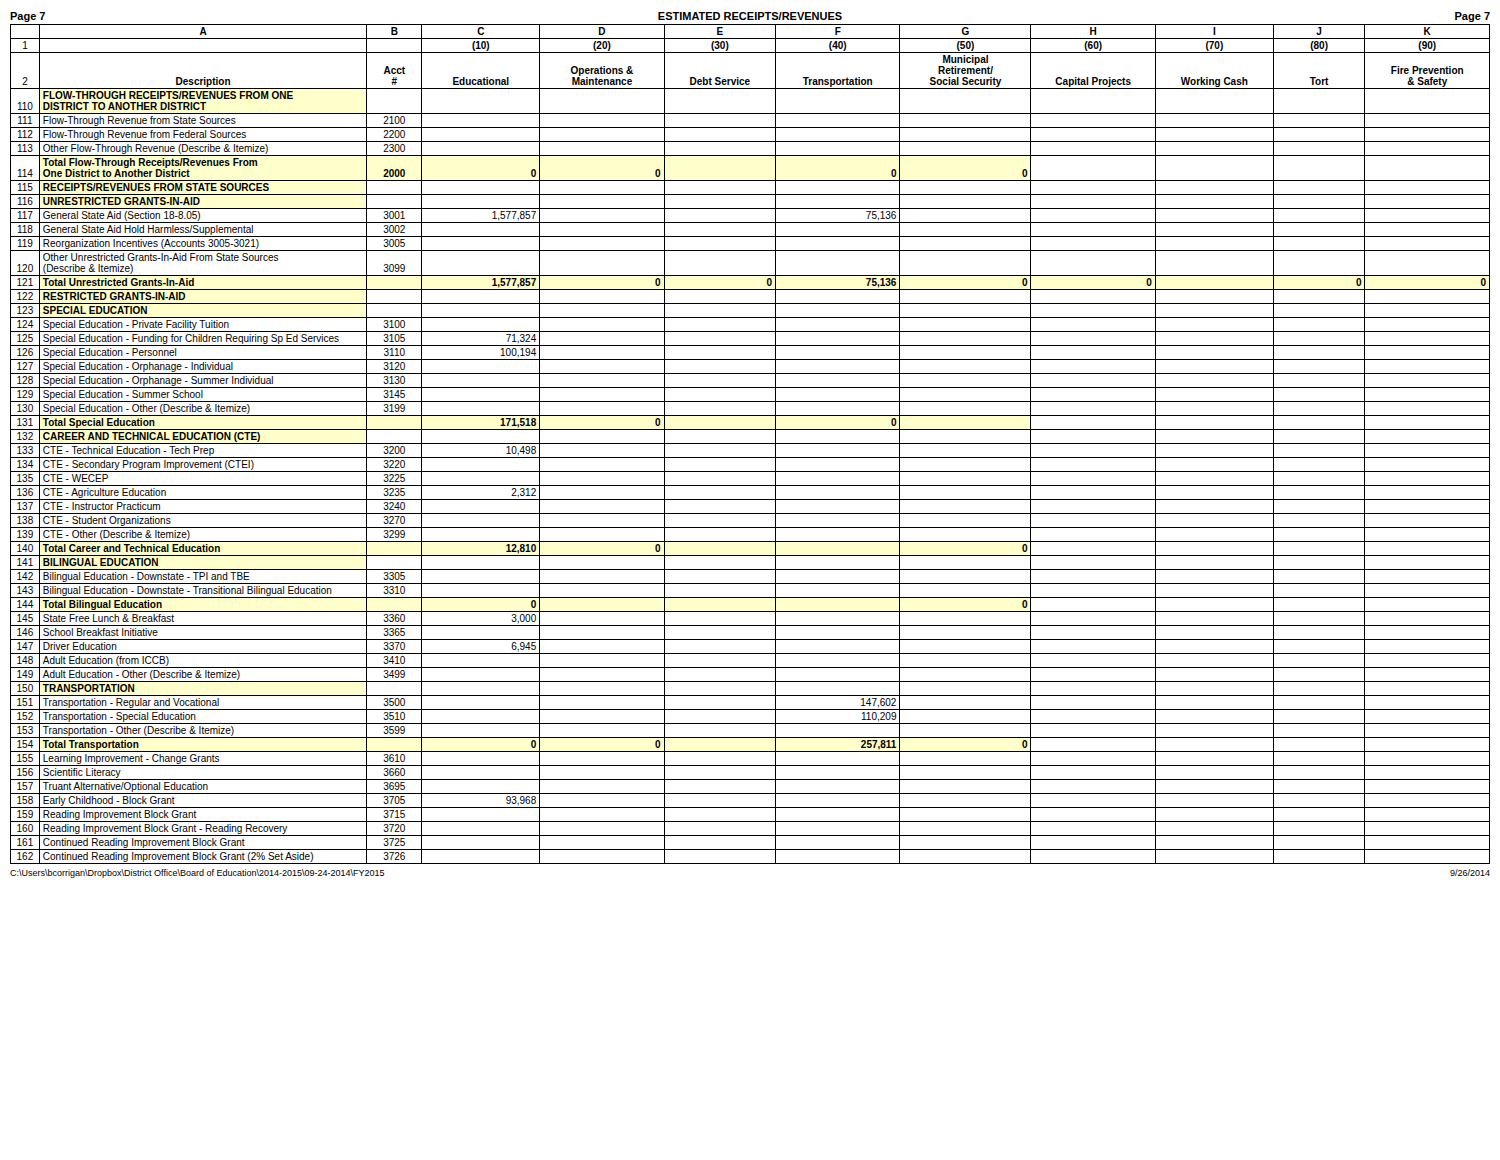Page 7
ESTIMATED RECEIPTS/REVENUES
Page 7
| | A | B | C | D | E | F | G | H | I | J | K |
| 1 | | | (10) | (20) | (30) | (40) | (50) | (60) | (70) | (80) | (90) |
| 2 | Description | Acct # | Educational | Operations & Maintenance | Debt Service | Transportation | Municipal Retirement/ Social Security | Capital Projects | Working Cash | Tort | Fire Prevention & Safety |
| 110 | FLOW-THROUGH RECEIPTS/REVENUES FROM ONE DISTRICT TO ANOTHER DISTRICT | | | | | | | | | | |
| 111 | Flow-Through Revenue from State Sources | 2100 | | | | | | | | | |
| 112 | Flow-Through Revenue from Federal Sources | 2200 | | | | | | | | | |
| 113 | Other Flow-Through Revenue (Describe & Itemize) | 2300 | | | | | | | | | |
| 114 | Total Flow-Through Receipts/Revenues From One District to Another District | 2000 | 0 | 0 | | 0 | 0 | | | | |
| 115 | RECEIPTS/REVENUES FROM STATE SOURCES | | | | | | | | | | |
| 116 | UNRESTRICTED GRANTS-IN-AID | | | | | | | | | | |
| 117 | General State Aid (Section 18-8.05) | 3001 | 1,577,857 | | | 75,136 | | | | | |
| 118 | General State Aid Hold Harmless/Supplemental | 3002 | | | | | | | | | |
| 119 | Reorganization Incentives (Accounts 3005-3021) | 3005 | | | | | | | | | |
| 120 | Other Unrestricted Grants-In-Aid From State Sources (Describe & Itemize) | 3099 | | | | | | | | | |
| 121 | Total Unrestricted Grants-In-Aid | | 1,577,857 | 0 | 0 | 75,136 | 0 | 0 | | 0 | 0 |
| 122 | RESTRICTED GRANTS-IN-AID | | | | | | | | | | |
| 123 | SPECIAL EDUCATION | | | | | | | | | | |
| 124 | Special Education - Private Facility Tuition | 3100 | | | | | | | | | |
| 125 | Special Education - Funding for Children Requiring Sp Ed Services | 3105 | 71,324 | | | | | | | | |
| 126 | Special Education - Personnel | 3110 | 100,194 | | | | | | | | |
| 127 | Special Education - Orphanage - Individual | 3120 | | | | | | | | | |
| 128 | Special Education - Orphanage - Summer Individual | 3130 | | | | | | | | | |
| 129 | Special Education - Summer School | 3145 | | | | | | | | | |
| 130 | Special Education - Other (Describe & Itemize) | 3199 | | | | | | | | | |
| 131 | Total Special Education | | 171,518 | 0 | | 0 | | | | | |
| 132 | CAREER AND TECHNICAL EDUCATION (CTE) | | | | | | | | | | |
| 133 | CTE - Technical Education - Tech Prep | 3200 | 10,498 | | | | | | | | |
| 134 | CTE - Secondary Program Improvement (CTEI) | 3220 | | | | | | | | | |
| 135 | CTE - WECEP | 3225 | | | | | | | | | |
| 136 | CTE - Agriculture Education | 3235 | 2,312 | | | | | | | | |
| 137 | CTE - Instructor Practicum | 3240 | | | | | | | | | |
| 138 | CTE - Student Organizations | 3270 | | | | | | | | | |
| 139 | CTE - Other (Describe & Itemize) | 3299 | | | | | | | | | |
| 140 | Total Career and Technical Education | | 12,810 | 0 | | | 0 | | | | |
| 141 | BILINGUAL EDUCATION | | | | | | | | | | |
| 142 | Bilingual Education - Downstate - TPI and TBE | 3305 | | | | | | | | | |
| 143 | Bilingual Education - Downstate - Transitional Bilingual Education | 3310 | | | | | | | | | |
| 144 | Total Bilingual Education | | 0 | | | | 0 | | | | |
| 145 | State Free Lunch & Breakfast | 3360 | 3,000 | | | | | | | | |
| 146 | School Breakfast Initiative | 3365 | | | | | | | | | |
| 147 | Driver Education | 3370 | 6,945 | | | | | | | | |
| 148 | Adult Education (from ICCB) | 3410 | | | | | | | | | |
| 149 | Adult Education - Other (Describe & Itemize) | 3499 | | | | | | | | | |
| 150 | TRANSPORTATION | | | | | | | | | | |
| 151 | Transportation - Regular and Vocational | 3500 | | | | 147,602 | | | | | |
| 152 | Transportation - Special Education | 3510 | | | | 110,209 | | | | | |
| 153 | Transportation - Other (Describe & Itemize) | 3599 | | | | | | | | | |
| 154 | Total Transportation | | 0 | 0 | | 257,811 | 0 | | | | |
| 155 | Learning Improvement - Change Grants | 3610 | | | | | | | | | |
| 156 | Scientific Literacy | 3660 | | | | | | | | | |
| 157 | Truant Alternative/Optional Education | 3695 | | | | | | | | | |
| 158 | Early Childhood - Block Grant | 3705 | 93,968 | | | | | | | | |
| 159 | Reading Improvement Block Grant | 3715 | | | | | | | | | |
| 160 | Reading Improvement Block Grant - Reading Recovery | 3720 | | | | | | | | | |
| 161 | Continued Reading Improvement Block Grant | 3725 | | | | | | | | | |
| 162 | Continued Reading Improvement Block Grant (2% Set Aside) | 3726 | | | | | | | | | |
C:\Users\bcorrigan\Dropbox\District Office\Board of Education\2014-2015\09-24-2014\FY2015
9/26/2014